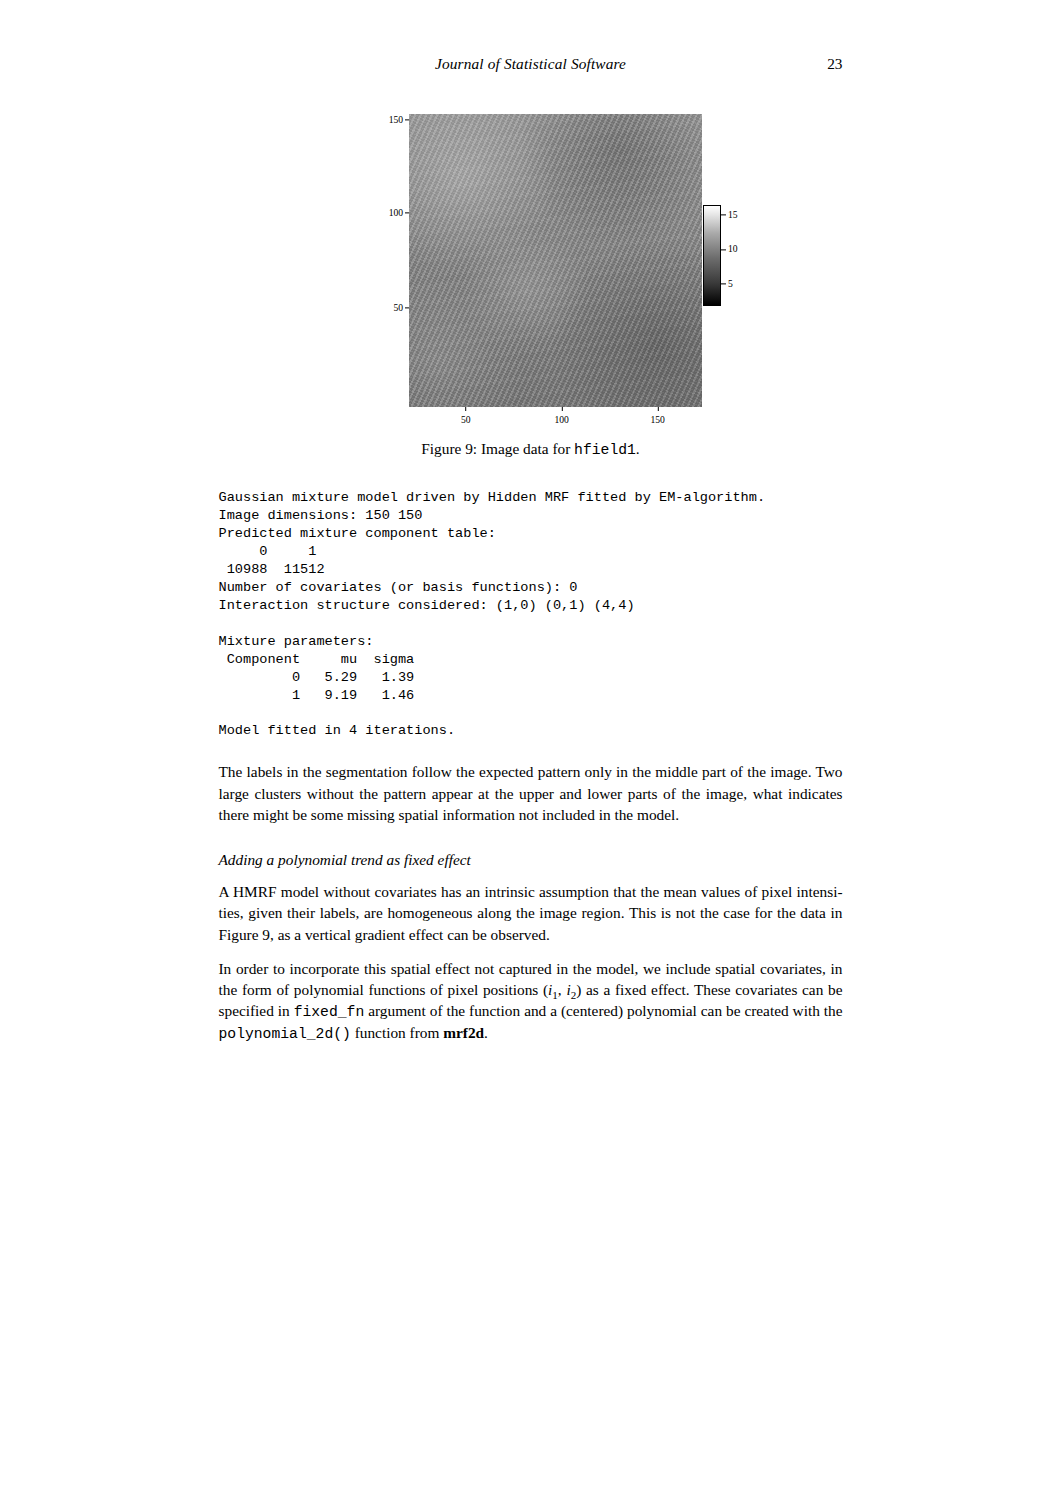Journal of Statistical Software
23
150 100 50
15 10 5
50 100 150
Figure 9: Image data for hfield1.
Gaussian mixture model driven by Hidden MRF fitted by EM-algorithm.
Image dimensions: 150 150
Predicted mixture component table:
     0     1
 10988  11512
Number of covariates (or basis functions): 0
Interaction structure considered: (1,0) (0,1) (4,4)

Mixture parameters:
 Component     mu  sigma
         0   5.29   1.39
         1   9.19   1.46

Model fitted in 4 iterations.
The labels in the segmentation follow the expected pattern only in the middle part of the image. Two large clusters without the pattern appear at the upper and lower parts of the image, what indicates there might be some missing spatial information not included in the model.
Adding a polynomial trend as fixed effect
A HMRF model without covariates has an intrinsic assumption that the mean values of pixel intensities, given their labels, are homogeneous along the image region. This is not the case for the data in Figure 9, as a vertical gradient effect can be observed.
In order to incorporate this spatial effect not captured in the model, we include spatial covariates, in the form of polynomial functions of pixel positions (i1, i2) as a fixed effect. These covariates can be specified in fixed_fn argument of the function and a (centered) polynomial can be created with the polynomial_2d() function from mrf2d.